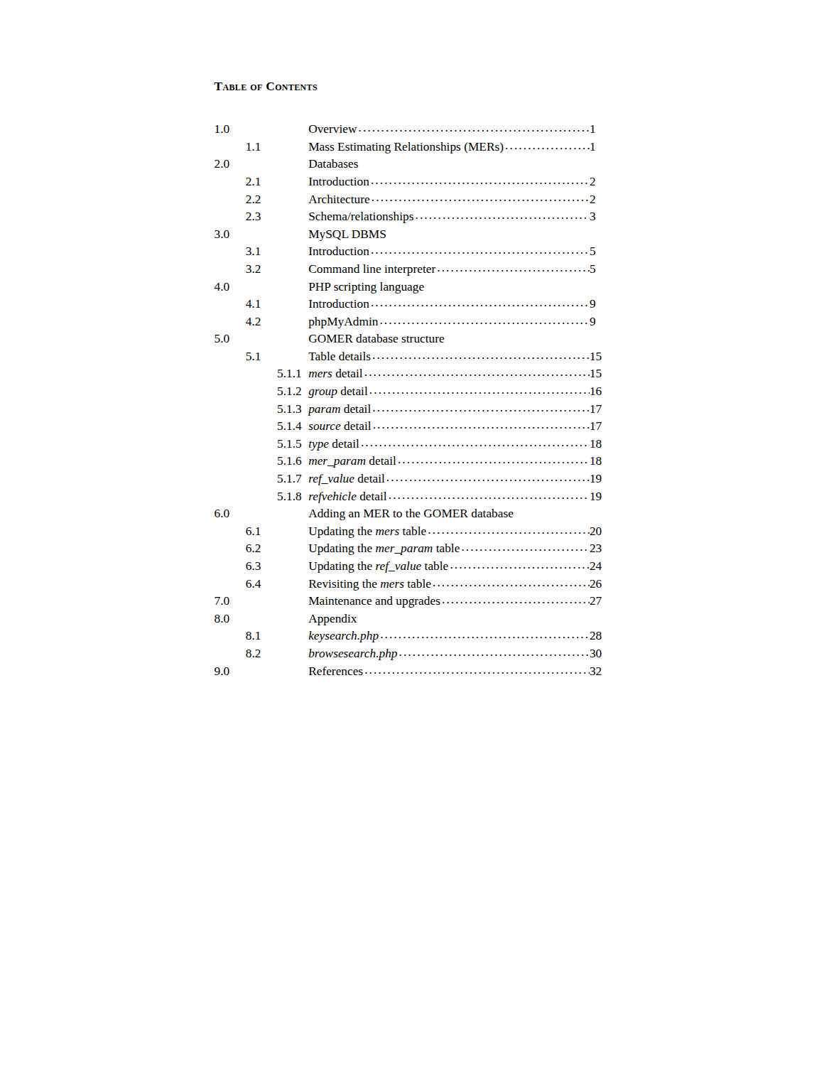Table of Contents
| 1.0 | | | Overview ................................................................................................. | 1 |
| | 1.1 | | Mass Estimating Relationships (MERs) ................................................. | 1 |
| 2.0 | | | Databases | |
| | 2.1 | | Introduction ................................................................................................. | 2 |
| | 2.2 | | Architecture ................................................................................................. | 2 |
| | 2.3 | | Schema/relationships ................................................................................................. | 3 |
| 3.0 | | | MySQL DBMS | |
| | 3.1 | | Introduction ................................................................................................. | 5 |
| | 3.2 | | Command line interpreter ................................................................................................. | 5 |
| 4.0 | | | PHP scripting language | |
| | 4.1 | | Introduction ................................................................................................. | 9 |
| | 4.2 | | phpMyAdmin ................................................................................................. | 9 |
| 5.0 | | | GOMER database structure | |
| | 5.1 | | Table details ................................................................................................. | 15 |
| | | 5.1.1 | mers detail ................................................................................................. | 15 |
| | | 5.1.2 | group detail ................................................................................................. | 16 |
| | | 5.1.3 | param detail ................................................................................................. | 17 |
| | | 5.1.4 | source detail ................................................................................................. | 17 |
| | | 5.1.5 | type detail ................................................................................................. | 18 |
| | | 5.1.6 | mer_param detail ................................................................................................. | 18 |
| | | 5.1.7 | ref_value detail ................................................................................................. | 19 |
| | | 5.1.8 | refvehicle detail ................................................................................................. | 19 |
| 6.0 | | | Adding an MER to the GOMER database | |
| | 6.1 | | Updating the mers table ................................................................................................. | 20 |
| | 6.2 | | Updating the mer_param table ................................................................................................. | 23 |
| | 6.3 | | Updating the ref_value table ................................................................................................. | 24 |
| | 6.4 | | Revisiting the mers table ................................................................................................. | 26 |
| 7.0 | | | Maintenance and upgrades ................................................................................................. | 27 |
| 8.0 | | | Appendix | |
| | 8.1 | | keysearch.php ................................................................................................. | 28 |
| | 8.2 | | browsesearch.php ................................................................................................. | 30 |
| 9.0 | | | References ................................................................................................. | 32 |